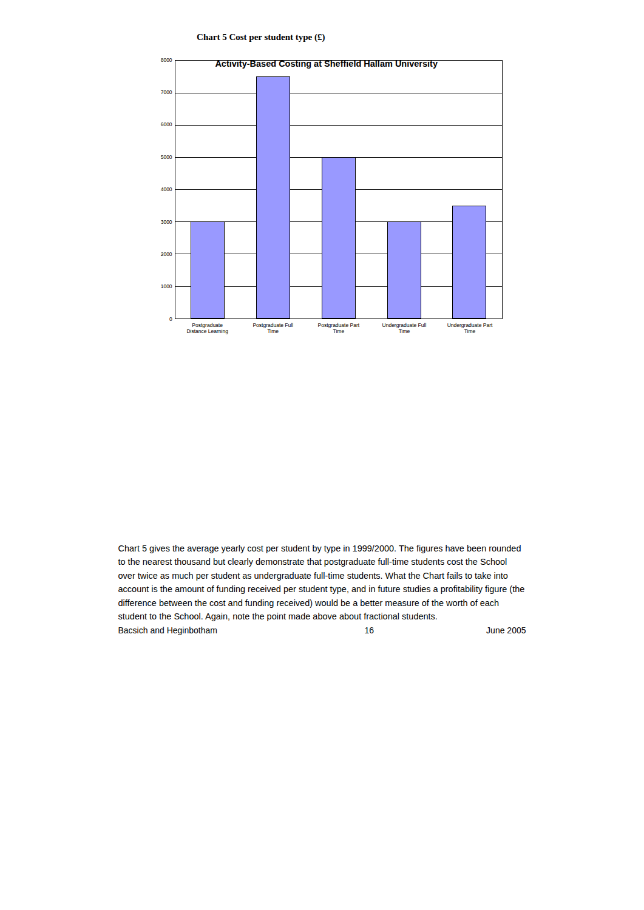Chart 5 Cost per student type (£)
Activity-Based Costing at Sheffield Hallam University
8000 7000 6000 5000 4000 3000 2000 1000 0
Postgraduate
Distance Learning
Postgraduate Full
Time
Postgraduate Part
Time
Undergraduate Full
Time
Undergraduate Part
Time
Chart 5 gives the average yearly cost per student by type in 1999/2000. The figures have been rounded to the nearest thousand but clearly demonstrate that postgraduate full-time students cost the School over twice as much per student as undergraduate full-time students. What the Chart fails to take into account is the amount of funding received per student type, and in future studies a profitability figure (the difference between the cost and funding received) would be a better measure of the worth of each student to the School. Again, note the point made above about fractional students.
Bacsich and Heginbotham
16
June 2005